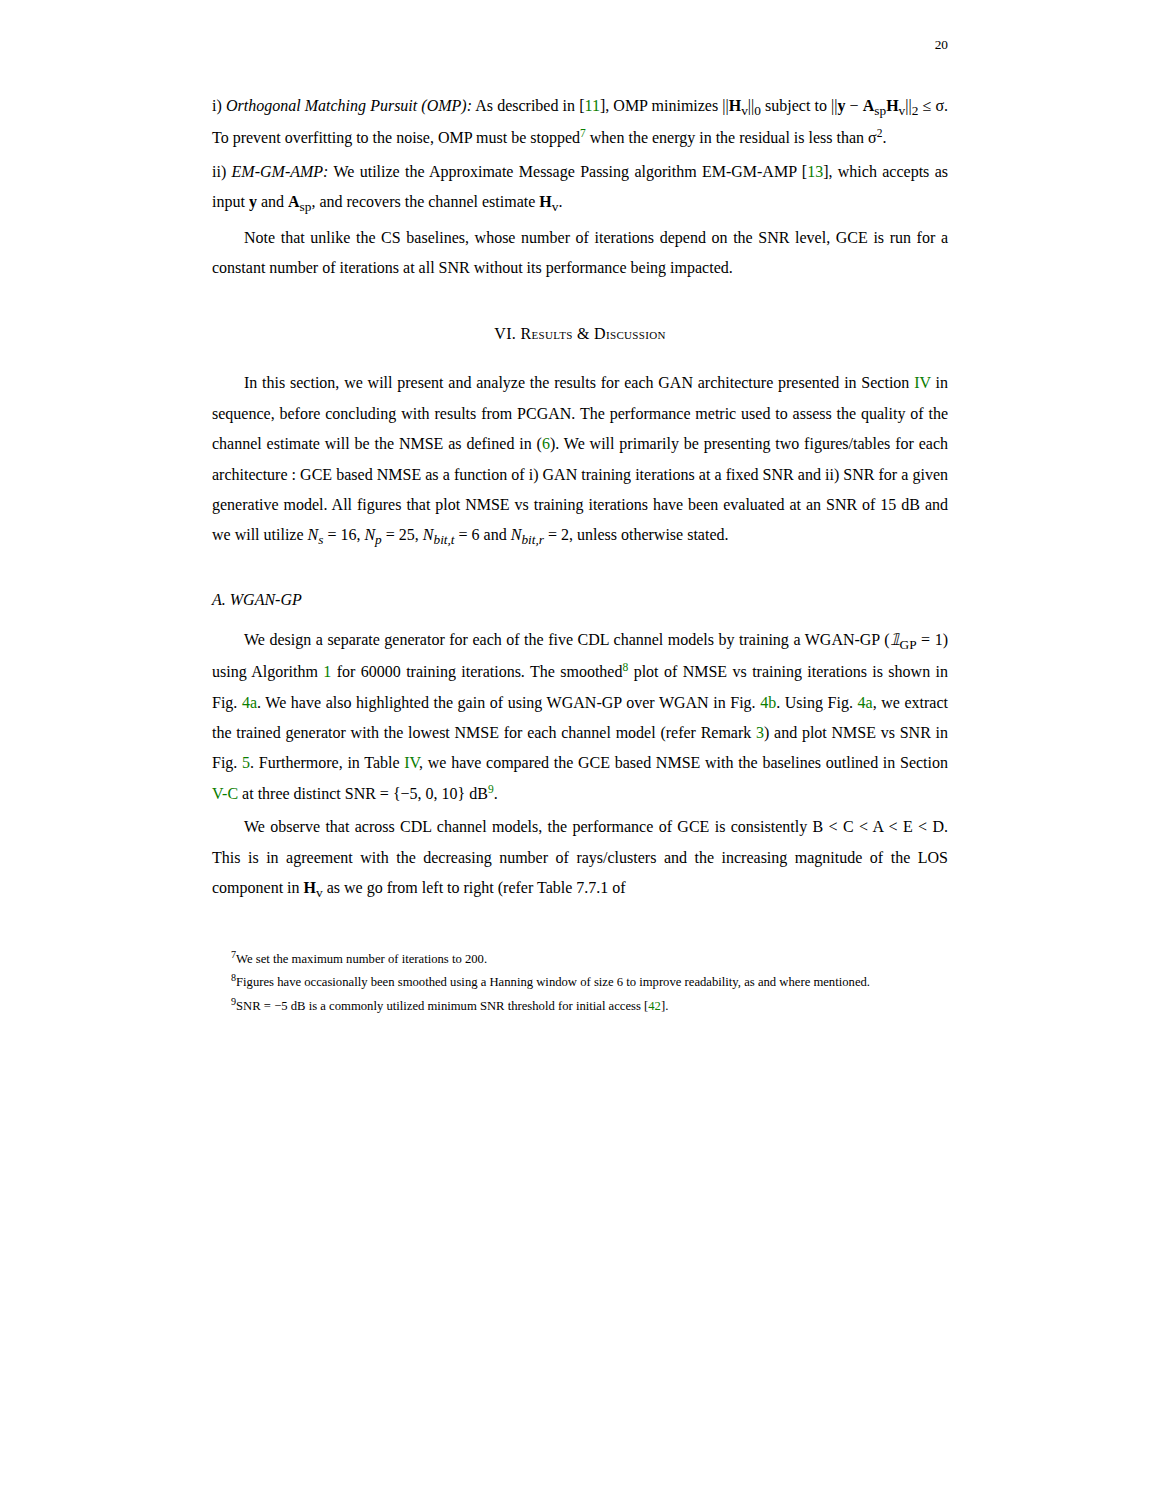20
i) Orthogonal Matching Pursuit (OMP): As described in [11], OMP minimizes ||Hv||0 subject to ||y − AspHv||2 ≤ σ. To prevent overfitting to the noise, OMP must be stopped7 when the energy in the residual is less than σ2.
ii) EM-GM-AMP: We utilize the Approximate Message Passing algorithm EM-GM-AMP [13], which accepts as input y and Asp, and recovers the channel estimate Hv.
Note that unlike the CS baselines, whose number of iterations depend on the SNR level, GCE is run for a constant number of iterations at all SNR without its performance being impacted.
VI. Results & Discussion
In this section, we will present and analyze the results for each GAN architecture presented in Section IV in sequence, before concluding with results from PCGAN. The performance metric used to assess the quality of the channel estimate will be the NMSE as defined in (6). We will primarily be presenting two figures/tables for each architecture : GCE based NMSE as a function of i) GAN training iterations at a fixed SNR and ii) SNR for a given generative model. All figures that plot NMSE vs training iterations have been evaluated at an SNR of 15 dB and we will utilize Ns = 16, Np = 25, Nbit,t = 6 and Nbit,r = 2, unless otherwise stated.
A. WGAN-GP
We design a separate generator for each of the five CDL channel models by training a WGAN-GP (𝟙GP = 1) using Algorithm 1 for 60000 training iterations. The smoothed8 plot of NMSE vs training iterations is shown in Fig. 4a. We have also highlighted the gain of using WGAN-GP over WGAN in Fig. 4b. Using Fig. 4a, we extract the trained generator with the lowest NMSE for each channel model (refer Remark 3) and plot NMSE vs SNR in Fig. 5. Furthermore, in Table IV, we have compared the GCE based NMSE with the baselines outlined in Section V-C at three distinct SNR = {−5, 0, 10} dB9.
We observe that across CDL channel models, the performance of GCE is consistently B < C < A < E < D. This is in agreement with the decreasing number of rays/clusters and the increasing magnitude of the LOS component in Hv as we go from left to right (refer Table 7.7.1 of
7We set the maximum number of iterations to 200.
8Figures have occasionally been smoothed using a Hanning window of size 6 to improve readability, as and where mentioned.
9SNR = −5 dB is a commonly utilized minimum SNR threshold for initial access [42].